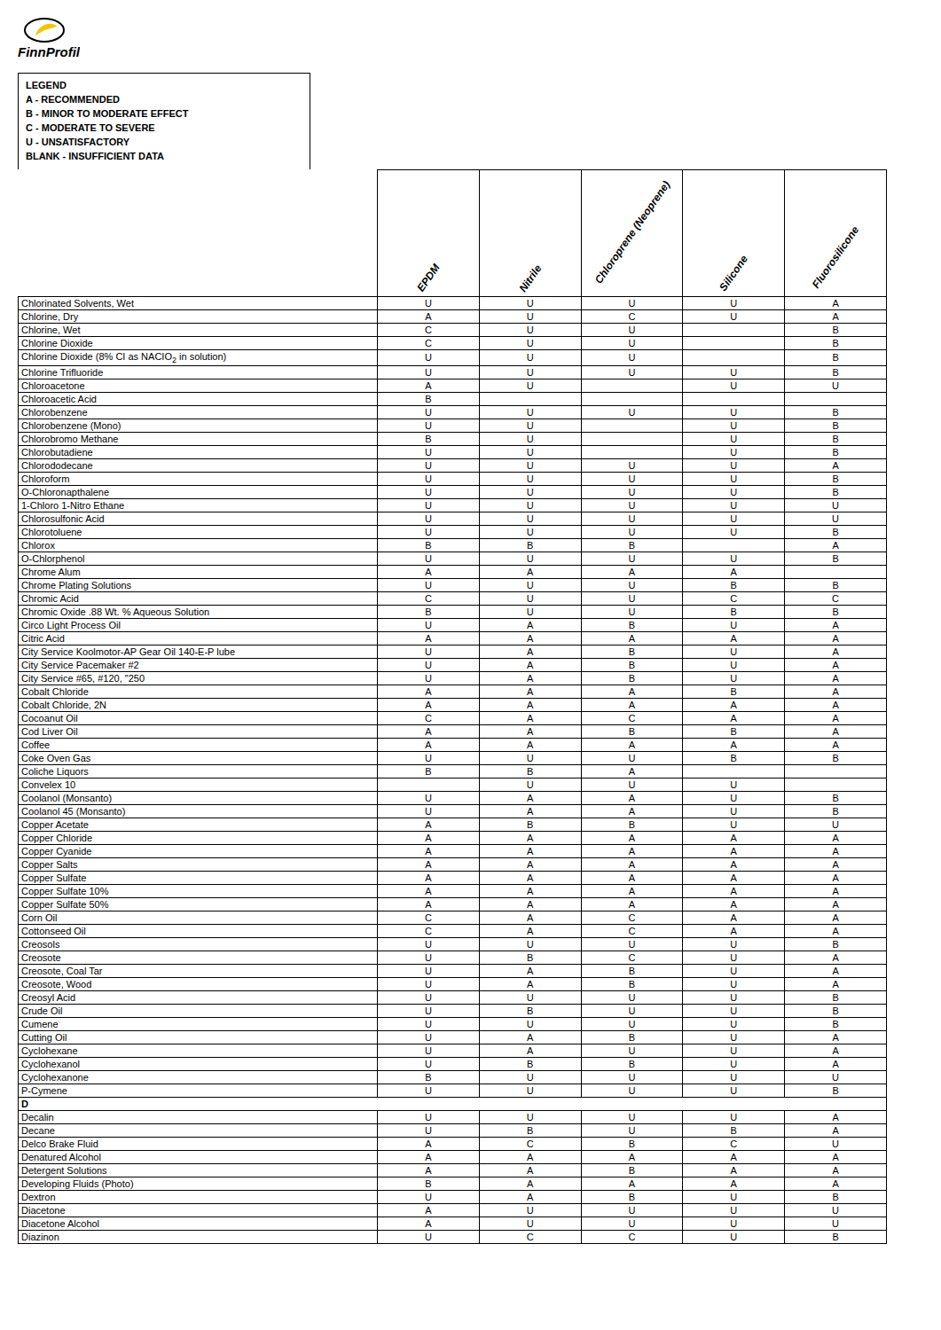FinnProfiles
LEGEND
A - RECOMMENDED
B - MINOR TO MODERATE EFFECT
C - MODERATE TO SEVERE
U - UNSATISFACTORY
BLANK - INSUFFICIENT DATA
| | EPDM | Nitrile | Chloroprene (Neoprene) | Silicone | Fluorosilicone |
| --- | --- | --- | --- | --- | --- |
| Chlorinated Solvents, Wet | U | U | U | U | A |
| Chlorine, Dry | A | U | C | U | A |
| Chlorine, Wet | C | U | U | | B |
| Chlorine Dioxide | C | U | U | | B |
| Chlorine Dioxide (8% CI as NACIO 2 in solution) | U | U | U | | B |
| Chlorine Trifluoride | U | U | U | U | B |
| Chloroacetone | A | U | | U | U |
| Chloroacetic Acid | B | | | | |
| Chlorobenzene | U | U | U | U | B |
| Chlorobenzene (Mono) | U | U | | U | B |
| Chlorobromo Methane | B | U | | U | B |
| Chlorobutadiene | U | U | | U | B |
| Chlorododecane | U | U | U | U | A |
| Chloroform | U | U | U | U | B |
| O-Chloronapthalene | U | U | U | U | B |
| 1-Chloro 1-Nitro Ethane | U | U | U | U | U |
| Chlorosulfonic Acid | U | U | U | U | U |
| Chlorotoluene | U | U | U | U | B |
| Chlorox | B | B | B | | A |
| O-Chlorphenol | U | U | U | U | B |
| Chrome Alum | A | A | A | A | |
| Chrome Plating Solutions | U | U | U | B | B |
| Chromic Acid | C | U | U | C | C |
| Chromic Oxide .88 Wt. % Aqueous Solution | B | U | U | B | B |
| Circo Light Process Oil | U | A | B | U | A |
| Citric Acid | A | A | A | A | A |
| City Service Koolmotor-AP Gear Oil 140-E-P lube | U | A | B | U | A |
| City Service Pacemaker #2 | U | A | B | U | A |
| City Service #65, #120, "250 | U | A | B | U | A |
| Cobalt Chloride | A | A | A | B | A |
| Cobalt Chloride, 2N | A | A | A | A | A |
| Cocoanut Oil | C | A | C | A | A |
| Cod Liver Oil | A | A | B | B | A |
| Coffee | A | A | A | A | A |
| Coke Oven Gas | U | U | U | B | B |
| Coliche Liquors | B | B | A | | |
| Convelex 10 | | U | U | U | |
| Coolanol (Monsanto) | U | A | A | U | B |
| Coolanol 45 (Monsanto) | U | A | A | U | B |
| Copper Acetate | A | B | B | U | U |
| Copper Chloride | A | A | A | A | A |
| Copper Cyanide | A | A | A | A | A |
| Copper Salts | A | A | A | A | A |
| Copper Sulfate | A | A | A | A | A |
| Copper Sulfate 10% | A | A | A | A | A |
| Copper Sulfate 50% | A | A | A | A | A |
| Corn Oil | C | A | C | A | A |
| Cottonseed Oil | C | A | C | A | A |
| Creosols | U | U | U | U | B |
| Creosote | U | B | C | U | A |
| Creosote, Coal Tar | U | A | B | U | A |
| Creosote, Wood | U | A | B | U | A |
| Creosyl Acid | U | U | U | U | B |
| Crude Oil | U | B | U | U | B |
| Cumene | U | U | U | U | B |
| Cutting Oil | U | A | B | U | A |
| Cyclohexane | U | A | U | U | A |
| Cyclohexanol | U | B | B | U | A |
| Cyclohexanone | B | U | U | U | U |
| P-Cymene | U | U | U | U | B |
| D |
| Decalin | U | U | U | U | A |
| Decane | U | B | U | B | A |
| Delco Brake Fluid | A | C | B | C | U |
| Denatured Alcohol | A | A | A | A | A |
| Detergent Solutions | A | A | B | A | A |
| Developing Fluids (Photo) | B | A | A | A | A |
| Dextron | U | A | B | U | B |
| Diacetone | A | U | U | U | U |
| Diacetone Alcohol | A | U | U | U | U |
| Diazinon | U | C | C | U | B |